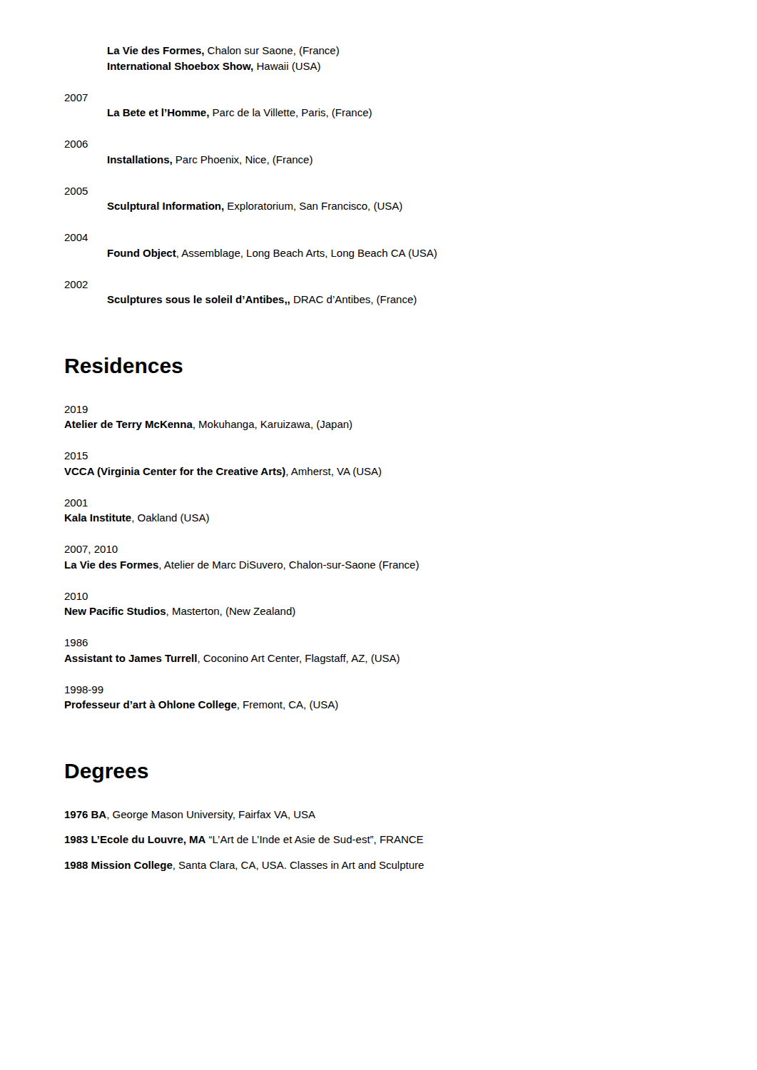La Vie des Formes, Chalon sur Saone, (France)
International Shoebox Show, Hawaii (USA)
2007
La Bete et l’Homme, Parc de la Villette, Paris, (France)
2006
Installations, Parc Phoenix, Nice, (France)
2005
Sculptural Information, Exploratorium, San Francisco, (USA)
2004
Found Object, Assemblage, Long Beach Arts, Long Beach CA (USA)
2002
Sculptures sous le soleil d’Antibes,, DRAC d’Antibes, (France)
Residences
2019
Atelier de Terry McKenna, Mokuhanga, Karuizawa, (Japan)
2015
VCCA (Virginia Center for the Creative Arts), Amherst, VA (USA)
2001
Kala Institute, Oakland (USA)
2007, 2010
La Vie des Formes, Atelier de Marc DiSuvero, Chalon-sur-Saone (France)
2010
New Pacific Studios, Masterton, (New Zealand)
1986
Assistant to James Turrell, Coconino Art Center, Flagstaff, AZ, (USA)
1998-99
Professeur d’art à Ohlone College, Fremont, CA, (USA)
Degrees
1976 BA, George Mason University, Fairfax VA, USA
1983 L’Ecole du Louvre, MA “L’Art de L’Inde et Asie de Sud-est”, FRANCE
1988 Mission College, Santa Clara, CA, USA. Classes in Art and Sculpture